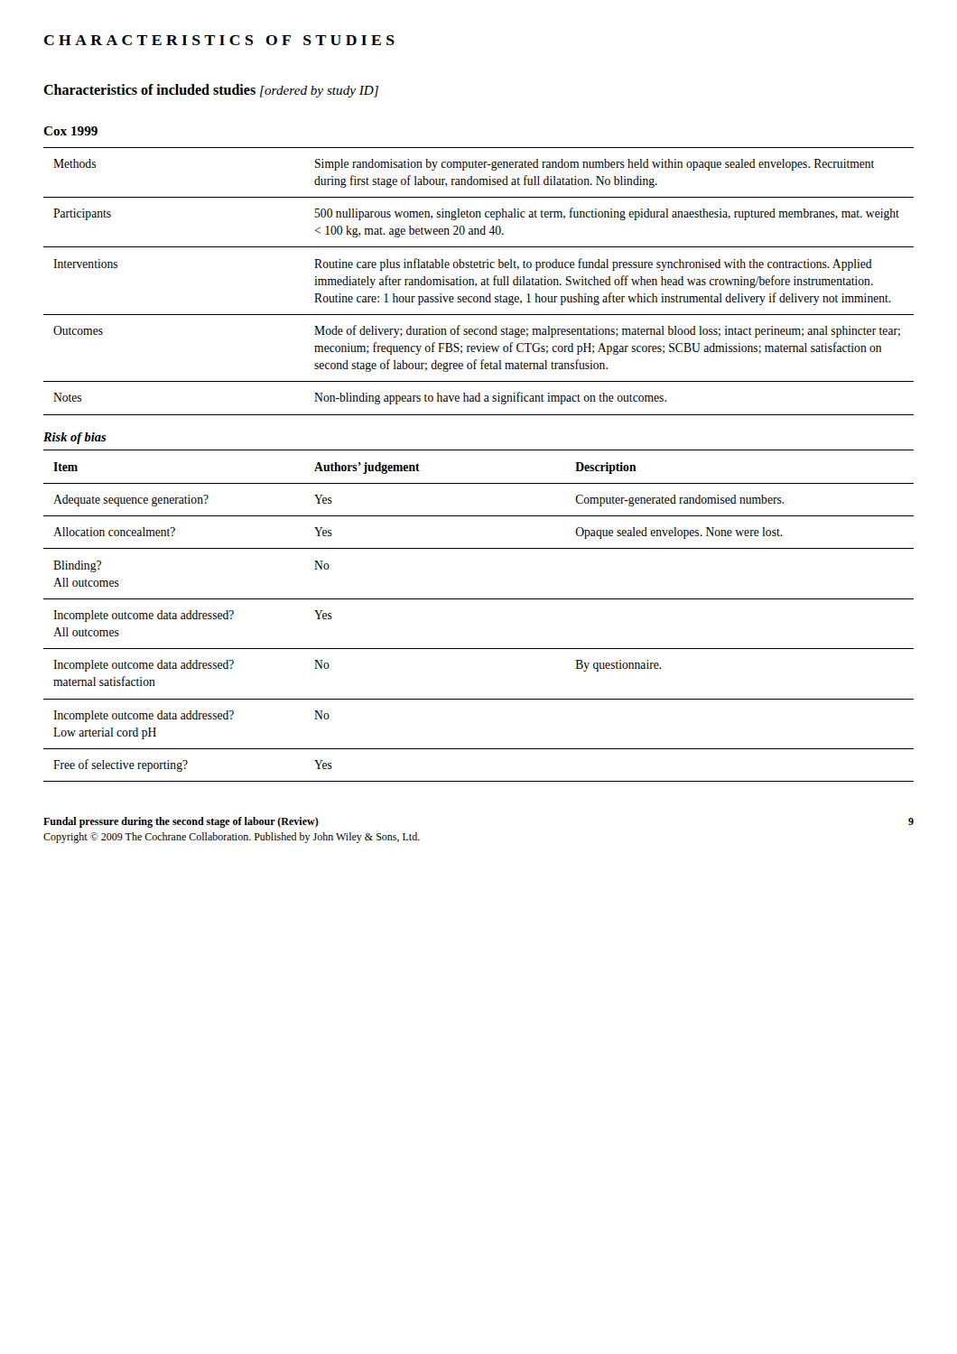CHARACTERISTICS OF STUDIES
Characteristics of included studies [ordered by study ID]
Cox 1999
| Methods | Simple randomisation by computer-generated random numbers held within opaque sealed envelopes. Recruitment during first stage of labour, randomised at full dilatation. No blinding. |
| Participants | 500 nulliparous women, singleton cephalic at term, functioning epidural anaesthesia, ruptured membranes, mat. weight < 100 kg, mat. age between 20 and 40. |
| Interventions | Routine care plus inflatable obstetric belt, to produce fundal pressure synchronised with the contractions. Applied immediately after randomisation, at full dilatation. Switched off when head was crowning/before instrumentation. Routine care: 1 hour passive second stage, 1 hour pushing after which instrumental delivery if delivery not imminent. |
| Outcomes | Mode of delivery; duration of second stage; malpresentations; maternal blood loss; intact perineum; anal sphincter tear; meconium; frequency of FBS; review of CTGs; cord pH; Apgar scores; SCBU admissions; maternal satisfaction on second stage of labour; degree of fetal maternal transfusion. |
| Notes | Non-blinding appears to have had a significant impact on the outcomes. |
Risk of bias
| Item | Authors’ judgement | Description |
| --- | --- | --- |
| Adequate sequence generation? | Yes | Computer-generated randomised numbers. |
| Allocation concealment? | Yes | Opaque sealed envelopes. None were lost. |
| Blinding? All outcomes | No | |
| Incomplete outcome data addressed? All outcomes | Yes | |
| Incomplete outcome data addressed? maternal satisfaction | No | By questionnaire. |
| Incomplete outcome data addressed? Low arterial cord pH | No | |
| Free of selective reporting? | Yes | |
Fundal pressure during the second stage of labour (Review) 9
Copyright © 2009 The Cochrane Collaboration. Published by John Wiley & Sons, Ltd.